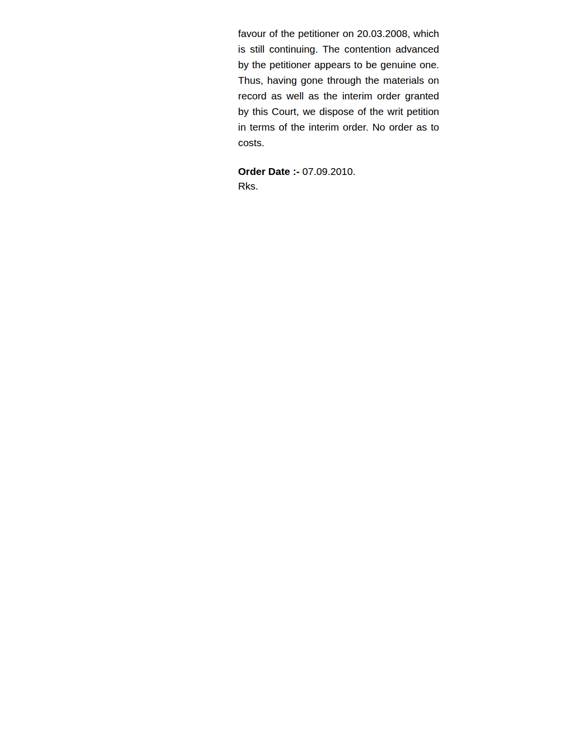favour of the petitioner on 20.03.2008, which is still continuing. The contention advanced by the petitioner appears to be genuine one. Thus, having gone through the materials on record as well as the interim order granted by this Court, we dispose of the writ petition in terms of the interim order. No order as to costs.
Order Date :- 07.09.2010.
Rks.